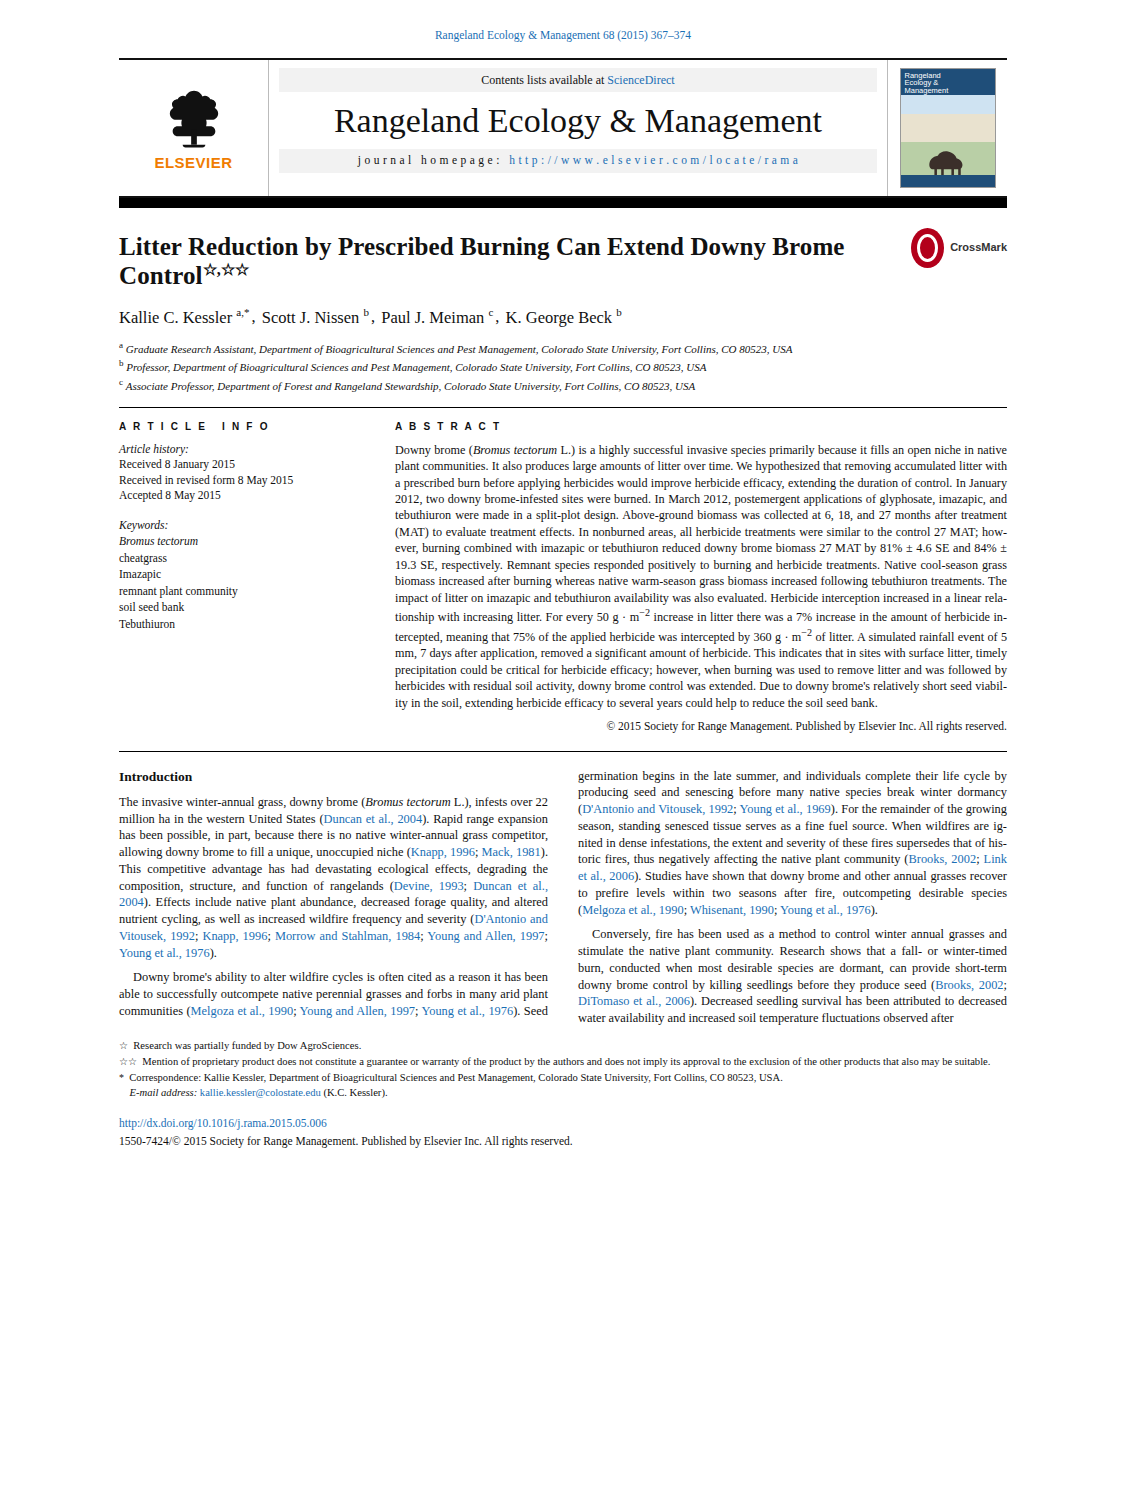Rangeland Ecology & Management 68 (2015) 367–374
ELSEVIER
Contents lists available at ScienceDirect
Rangeland Ecology & Management
j o u r n a l h o m e p a g e : h t t p : / / w w w . e l s e v i e r . c o m / l o c a t e / r a m a
Rangeland
Ecology &
Management
Litter Reduction by Prescribed Burning Can Extend Downy Brome Control☆,☆☆
CrossMark
Kallie C. Kessler a,*, Scott J. Nissen b, Paul J. Meiman c, K. George Beck b
a Graduate Research Assistant, Department of Bioagricultural Sciences and Pest Management, Colorado State University, Fort Collins, CO 80523, USA
b Professor, Department of Bioagricultural Sciences and Pest Management, Colorado State University, Fort Collins, CO 80523, USA
c Associate Professor, Department of Forest and Rangeland Stewardship, Colorado State University, Fort Collins, CO 80523, USA
A R T I C L E I N F O
Article history:
Received 8 January 2015
Received in revised form 8 May 2015
Accepted 8 May 2015
Keywords:
Bromus tectorum
cheatgrass
Imazapic
remnant plant community
soil seed bank
Tebuthiuron
A B S T R A C T
Downy brome (Bromus tectorum L.) is a highly successful invasive species primarily because it fills an open niche in native plant communities. It also produces large amounts of litter over time. We hypothesized that removing accumulated litter with a prescribed burn before applying herbicides would improve herbicide efficacy, extending the duration of control. In January 2012, two downy brome-infested sites were burned. In March 2012, postemergent applications of glyphosate, imazapic, and tebuthiuron were made in a split-plot design. Above-ground biomass was collected at 6, 18, and 27 months after treatment (MAT) to evaluate treatment effects. In nonburned areas, all herbicide treatments were similar to the control 27 MAT; however, burning combined with imazapic or tebuthiuron reduced downy brome biomass 27 MAT by 81% ± 4.6 SE and 84% ± 19.3 SE, respectively. Remnant species responded positively to burning and herbicide treatments. Native cool-season grass biomass increased after burning whereas native warm-season grass biomass increased following tebuthiuron treatments. The impact of litter on imazapic and tebuthiuron availability was also evaluated. Herbicide interception increased in a linear relationship with increasing litter. For every 50 g · m−2 increase in litter there was a 7% increase in the amount of herbicide intercepted, meaning that 75% of the applied herbicide was intercepted by 360 g · m−2 of litter. A simulated rainfall event of 5 mm, 7 days after application, removed a significant amount of herbicide. This indicates that in sites with surface litter, timely precipitation could be critical for herbicide efficacy; however, when burning was used to remove litter and was followed by herbicides with residual soil activity, downy brome control was extended. Due to downy brome's relatively short seed viability in the soil, extending herbicide efficacy to several years could help to reduce the soil seed bank.
© 2015 Society for Range Management. Published by Elsevier Inc. All rights reserved.
Introduction
The invasive winter-annual grass, downy brome (Bromus tectorum L.), infests over 22 million ha in the western United States (Duncan et al., 2004). Rapid range expansion has been possible, in part, because there is no native winter-annual grass competitor, allowing downy brome to fill a unique, unoccupied niche (Knapp, 1996; Mack, 1981). This competitive advantage has had devastating ecological effects, degrading the composition, structure, and function of rangelands (Devine, 1993; Duncan et al., 2004). Effects include native plant abundance, decreased forage quality, and altered nutrient cycling, as well as increased wildfire frequency and severity (D'Antonio and Vitousek, 1992; Knapp, 1996; Morrow and Stahlman, 1984; Young and Allen, 1997; Young et al., 1976).
Downy brome's ability to alter wildfire cycles is often cited as a reason it has been able to successfully outcompete native perennial grasses and forbs in many arid plant communities (Melgoza et al., 1990; Young and Allen, 1997; Young et al., 1976). Seed germination begins in the late summer, and individuals complete their life cycle by producing seed and senescing before many native species break winter dormancy (D'Antonio and Vitousek, 1992; Young et al., 1969). For the remainder of the growing season, standing senesced tissue serves as a fine fuel source. When wildfires are ignited in dense infestations, the extent and severity of these fires supersedes that of historic fires, thus negatively affecting the native plant community (Brooks, 2002; Link et al., 2006). Studies have shown that downy brome and other annual grasses recover to prefire levels within two seasons after fire, outcompeting desirable species (Melgoza et al., 1990; Whisenant, 1990; Young et al., 1976).
Conversely, fire has been used as a method to control winter annual grasses and stimulate the native plant community. Research shows that a fall- or winter-timed burn, conducted when most desirable species are dormant, can provide short-term downy brome control by killing seedlings before they produce seed (Brooks, 2002; DiTomaso et al., 2006). Decreased seedling survival has been attributed to decreased water availability and increased soil temperature fluctuations observed after
☆ Research was partially funded by Dow AgroSciences.
☆☆ Mention of proprietary product does not constitute a guarantee or warranty of the product by the authors and does not imply its approval to the exclusion of the other products that also may be suitable.
* Correspondence: Kallie Kessler, Department of Bioagricultural Sciences and Pest Management, Colorado State University, Fort Collins, CO 80523, USA.
E-mail address: kallie.kessler@colostate.edu (K.C. Kessler).
http://dx.doi.org/10.1016/j.rama.2015.05.006
1550-7424/© 2015 Society for Range Management. Published by Elsevier Inc. All rights reserved.